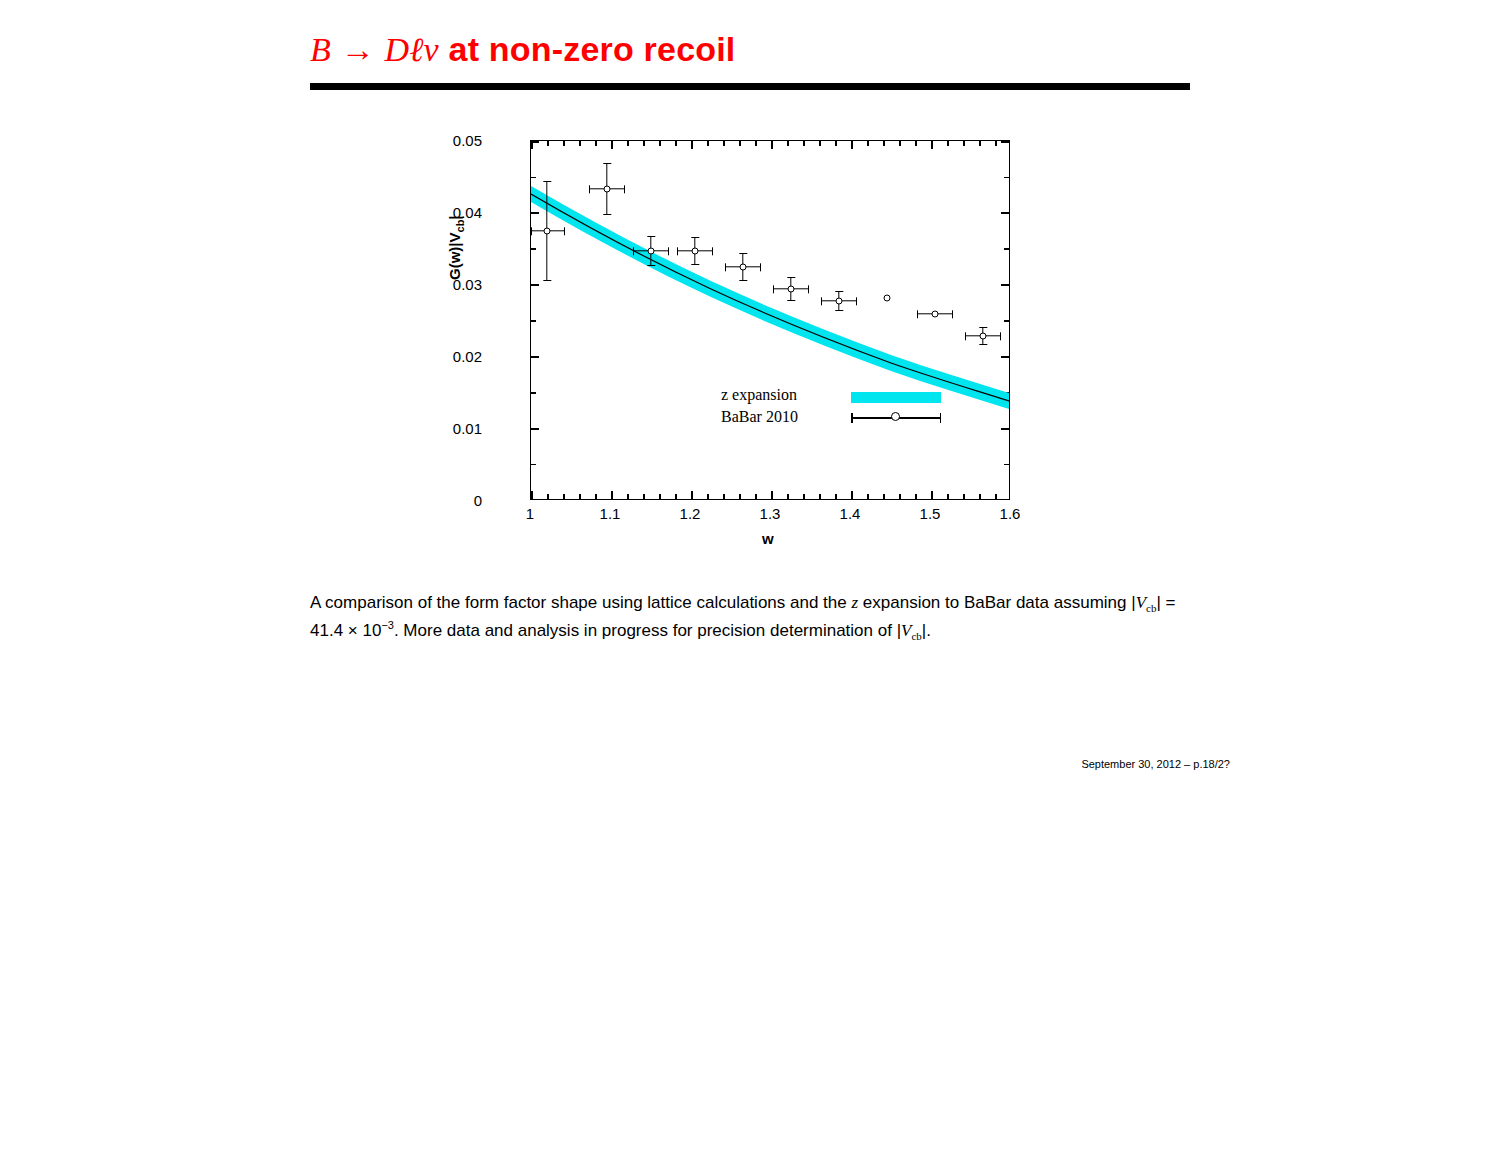B → Dℓν at non-zero recoil
G(w)|Vcb|
0
0.01
0.02
0.03
0.04
0.05
1
1.1
1.2
1.3
1.4
1.5
1.6
w
z expansion
BaBar 2010
A comparison of the form factor shape using lattice calculations and the z expansion to BaBar data assuming |Vcb| = 41.4 × 10−3. More data and analysis in progress for precision determination of |Vcb|.
September 30, 2012 – p.18/2?